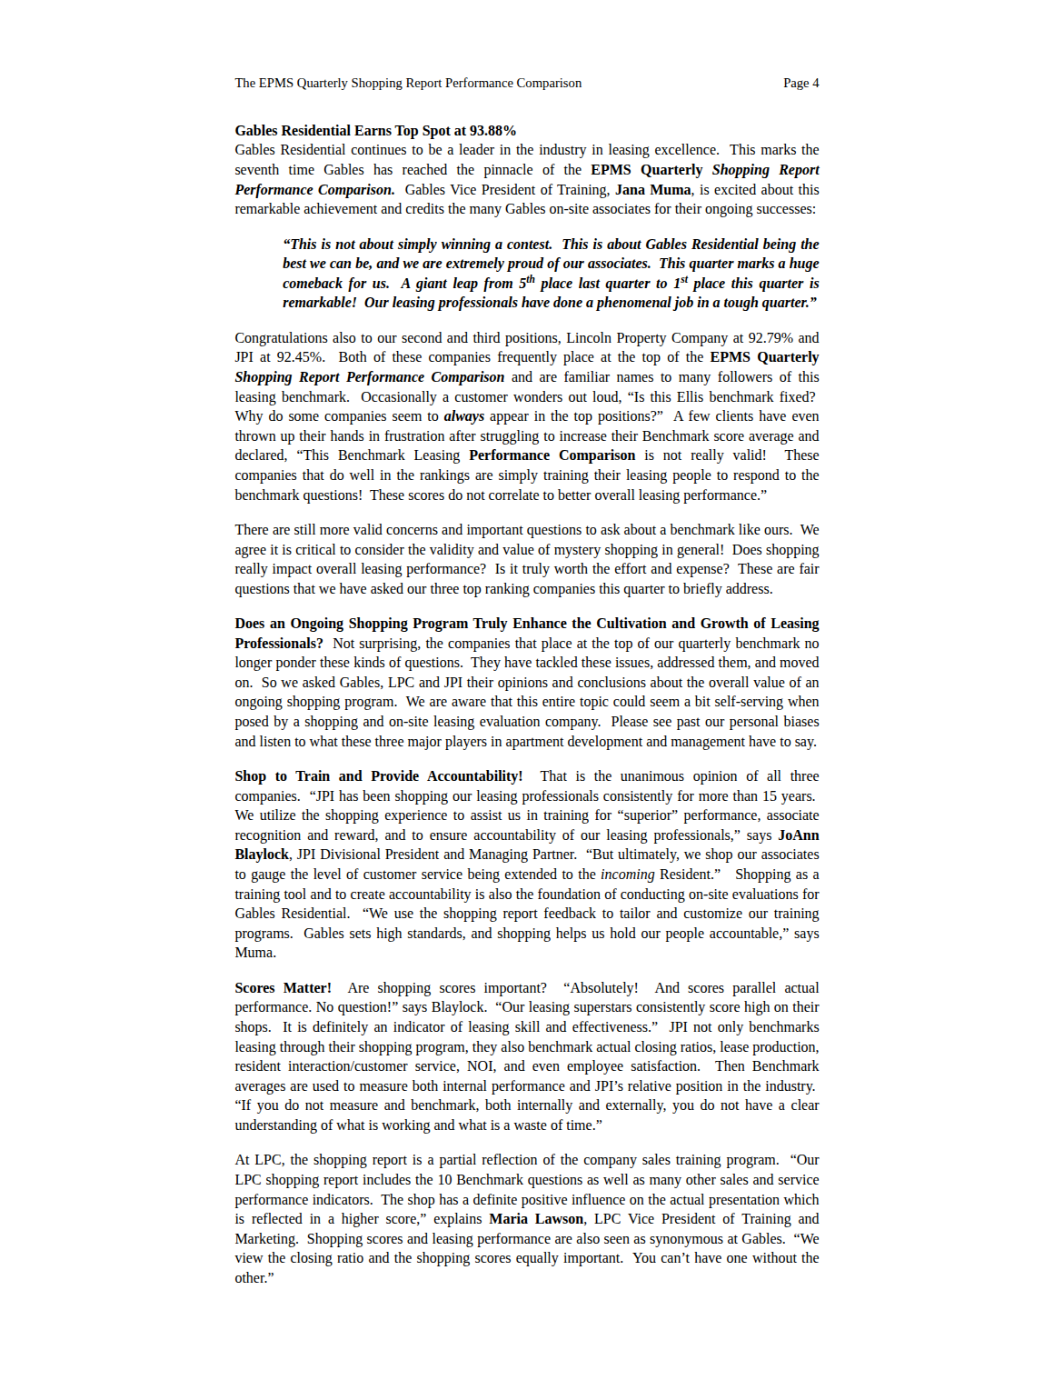The EPMS Quarterly Shopping Report Performance Comparison
Page 4
Gables Residential Earns Top Spot at 93.88%
Gables Residential continues to be a leader in the industry in leasing excellence. This marks the seventh time Gables has reached the pinnacle of the EPMS Quarterly Shopping Report Performance Comparison. Gables Vice President of Training, Jana Muma, is excited about this remarkable achievement and credits the many Gables on-site associates for their ongoing successes:
“This is not about simply winning a contest. This is about Gables Residential being the best we can be, and we are extremely proud of our associates. This quarter marks a huge comeback for us. A giant leap from 5th place last quarter to 1st place this quarter is remarkable! Our leasing professionals have done a phenomenal job in a tough quarter.”
Congratulations also to our second and third positions, Lincoln Property Company at 92.79% and JPI at 92.45%. Both of these companies frequently place at the top of the EPMS Quarterly Shopping Report Performance Comparison and are familiar names to many followers of this leasing benchmark. Occasionally a customer wonders out loud, “Is this Ellis benchmark fixed? Why do some companies seem to always appear in the top positions?” A few clients have even thrown up their hands in frustration after struggling to increase their Benchmark score average and declared, “This Benchmark Leasing Performance Comparison is not really valid! These companies that do well in the rankings are simply training their leasing people to respond to the benchmark questions! These scores do not correlate to better overall leasing performance.”
There are still more valid concerns and important questions to ask about a benchmark like ours. We agree it is critical to consider the validity and value of mystery shopping in general! Does shopping really impact overall leasing performance? Is it truly worth the effort and expense? These are fair questions that we have asked our three top ranking companies this quarter to briefly address.
Does an Ongoing Shopping Program Truly Enhance the Cultivation and Growth of Leasing Professionals? Not surprising, the companies that place at the top of our quarterly benchmark no longer ponder these kinds of questions. They have tackled these issues, addressed them, and moved on. So we asked Gables, LPC and JPI their opinions and conclusions about the overall value of an ongoing shopping program. We are aware that this entire topic could seem a bit self-serving when posed by a shopping and on-site leasing evaluation company. Please see past our personal biases and listen to what these three major players in apartment development and management have to say.
Shop to Train and Provide Accountability! That is the unanimous opinion of all three companies. “JPI has been shopping our leasing professionals consistently for more than 15 years. We utilize the shopping experience to assist us in training for “superior” performance, associate recognition and reward, and to ensure accountability of our leasing professionals,” says JoAnn Blaylock, JPI Divisional President and Managing Partner. “But ultimately, we shop our associates to gauge the level of customer service being extended to the incoming Resident.” Shopping as a training tool and to create accountability is also the foundation of conducting on-site evaluations for Gables Residential. “We use the shopping report feedback to tailor and customize our training programs. Gables sets high standards, and shopping helps us hold our people accountable,” says Muma.
Scores Matter! Are shopping scores important? “Absolutely! And scores parallel actual performance. No question!” says Blaylock. “Our leasing superstars consistently score high on their shops. It is definitely an indicator of leasing skill and effectiveness.” JPI not only benchmarks leasing through their shopping program, they also benchmark actual closing ratios, lease production, resident interaction/customer service, NOI, and even employee satisfaction. Then Benchmark averages are used to measure both internal performance and JPI’s relative position in the industry. “If you do not measure and benchmark, both internally and externally, you do not have a clear understanding of what is working and what is a waste of time.”
At LPC, the shopping report is a partial reflection of the company sales training program. “Our LPC shopping report includes the 10 Benchmark questions as well as many other sales and service performance indicators. The shop has a definite positive influence on the actual presentation which is reflected in a higher score,” explains Maria Lawson, LPC Vice President of Training and Marketing. Shopping scores and leasing performance are also seen as synonymous at Gables. “We view the closing ratio and the shopping scores equally important. You can’t have one without the other.”